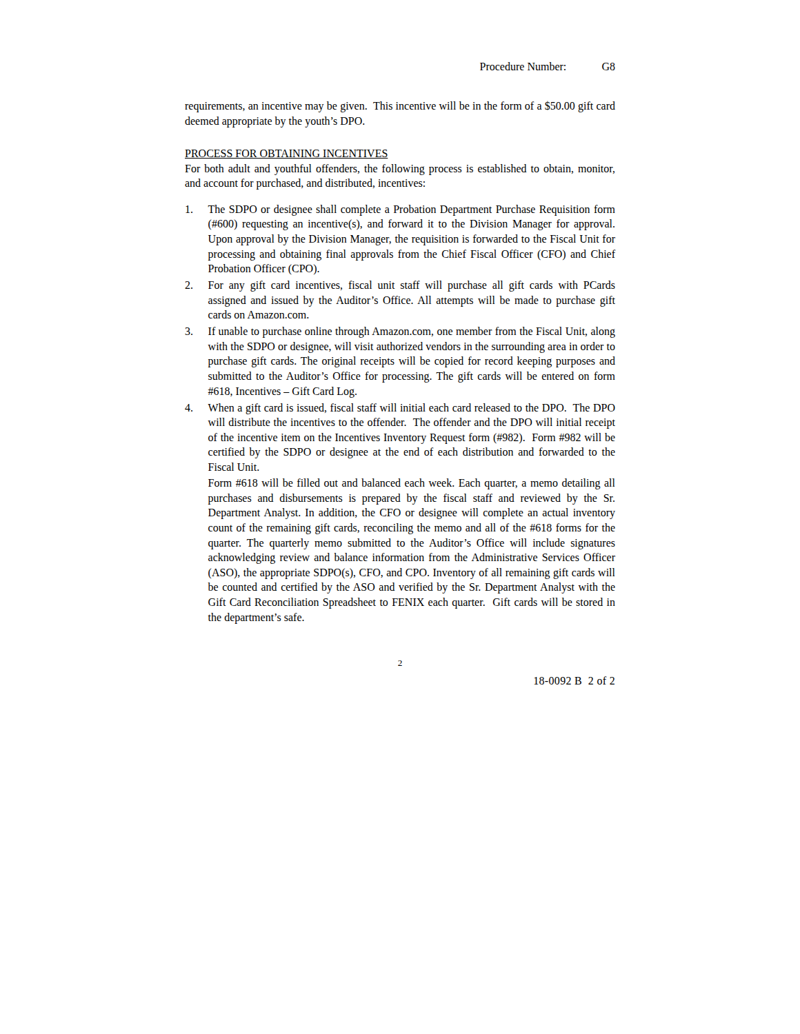Procedure Number: G8
requirements, an incentive may be given. This incentive will be in the form of a $50.00 gift card deemed appropriate by the youth’s DPO.
PROCESS FOR OBTAINING INCENTIVES
For both adult and youthful offenders, the following process is established to obtain, monitor, and account for purchased, and distributed, incentives:
The SDPO or designee shall complete a Probation Department Purchase Requisition form (#600) requesting an incentive(s), and forward it to the Division Manager for approval. Upon approval by the Division Manager, the requisition is forwarded to the Fiscal Unit for processing and obtaining final approvals from the Chief Fiscal Officer (CFO) and Chief Probation Officer (CPO).
For any gift card incentives, fiscal unit staff will purchase all gift cards with PCards assigned and issued by the Auditor’s Office. All attempts will be made to purchase gift cards on Amazon.com.
If unable to purchase online through Amazon.com, one member from the Fiscal Unit, along with the SDPO or designee, will visit authorized vendors in the surrounding area in order to purchase gift cards. The original receipts will be copied for record keeping purposes and submitted to the Auditor’s Office for processing. The gift cards will be entered on form #618, Incentives – Gift Card Log.
When a gift card is issued, fiscal staff will initial each card released to the DPO. The DPO will distribute the incentives to the offender. The offender and the DPO will initial receipt of the incentive item on the Incentives Inventory Request form (#982). Form #982 will be certified by the SDPO or designee at the end of each distribution and forwarded to the Fiscal Unit.
Form #618 will be filled out and balanced each week. Each quarter, a memo detailing all purchases and disbursements is prepared by the fiscal staff and reviewed by the Sr. Department Analyst. In addition, the CFO or designee will complete an actual inventory count of the remaining gift cards, reconciling the memo and all of the #618 forms for the quarter. The quarterly memo submitted to the Auditor’s Office will include signatures acknowledging review and balance information from the Administrative Services Officer (ASO), the appropriate SDPO(s), CFO, and CPO. Inventory of all remaining gift cards will be counted and certified by the ASO and verified by the Sr. Department Analyst with the Gift Card Reconciliation Spreadsheet to FENIX each quarter. Gift cards will be stored in the department’s safe.
2
18-0092 B 2 of 2